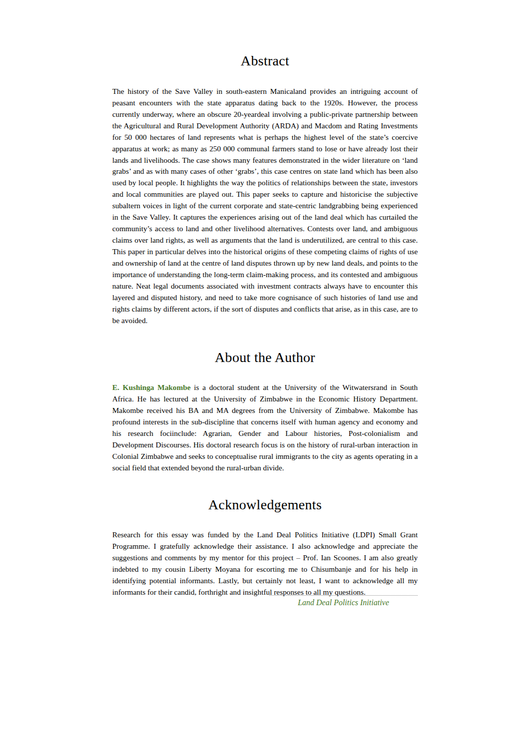Abstract
The history of the Save Valley in south-eastern Manicaland provides an intriguing account of peasant encounters with the state apparatus dating back to the 1920s. However, the process currently underway, where an obscure 20-yeardeal involving a public-private partnership between the Agricultural and Rural Development Authority (ARDA) and Macdom and Rating Investments for 50 000 hectares of land represents what is perhaps the highest level of the state’s coercive apparatus at work; as many as 250 000 communal farmers stand to lose or have already lost their lands and livelihoods. The case shows many features demonstrated in the wider literature on ‘land grabs’ and as with many cases of other ‘grabs’, this case centres on state land which has been also used by local people. It highlights the way the politics of relationships between the state, investors and local communities are played out. This paper seeks to capture and historicise the subjective subaltern voices in light of the current corporate and state-centric landgrabbing being experienced in the Save Valley. It captures the experiences arising out of the land deal which has curtailed the community’s access to land and other livelihood alternatives. Contests over land, and ambiguous claims over land rights, as well as arguments that the land is underutilized, are central to this case. This paper in particular delves into the historical origins of these competing claims of rights of use and ownership of land at the centre of land disputes thrown up by new land deals, and points to the importance of understanding the long-term claim-making process, and its contested and ambiguous nature. Neat legal documents associated with investment contracts always have to encounter this layered and disputed history, and need to take more cognisance of such histories of land use and rights claims by different actors, if the sort of disputes and conflicts that arise, as in this case, are to be avoided.
About the Author
E. Kushinga Makombe is a doctoral student at the University of the Witwatersrand in South Africa. He has lectured at the University of Zimbabwe in the Economic History Department. Makombe received his BA and MA degrees from the University of Zimbabwe. Makombe has profound interests in the sub-discipline that concerns itself with human agency and economy and his research fociinclude: Agrarian, Gender and Labour histories, Post-colonialism and Development Discourses. His doctoral research focus is on the history of rural-urban interaction in Colonial Zimbabwe and seeks to conceptualise rural immigrants to the city as agents operating in a social field that extended beyond the rural-urban divide.
Acknowledgements
Research for this essay was funded by the Land Deal Politics Initiative (LDPI) Small Grant Programme. I gratefully acknowledge their assistance. I also acknowledge and appreciate the suggestions and comments by my mentor for this project – Prof. Ian Scoones. I am also greatly indebted to my cousin Liberty Moyana for escorting me to Chisumbanje and for his help in identifying potential informants. Lastly, but certainly not least, I want to acknowledge all my informants for their candid, forthright and insightful responses to all my questions.
Land Deal Politics Initiative